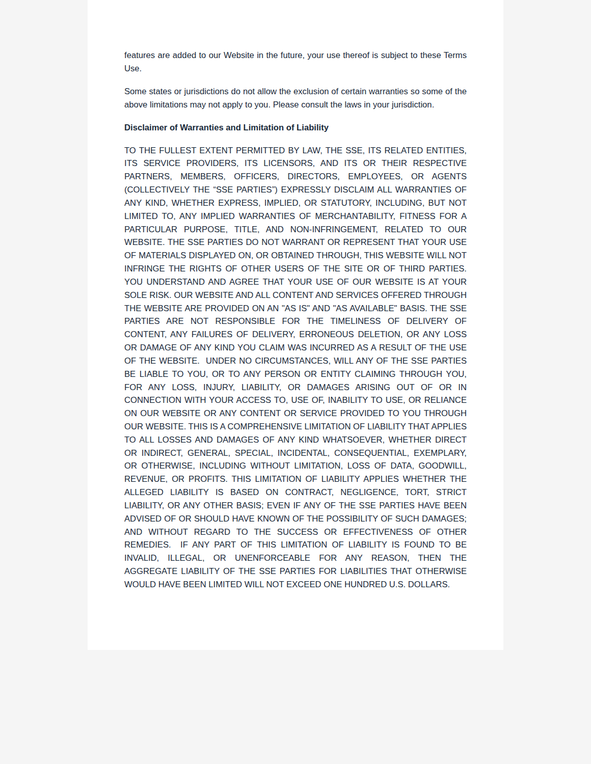features are added to our Website in the future, your use thereof is subject to these Terms Use.
Some states or jurisdictions do not allow the exclusion of certain warranties so some of the above limitations may not apply to you. Please consult the laws in your jurisdiction.
Disclaimer of Warranties and Limitation of Liability
TO THE FULLEST EXTENT PERMITTED BY LAW, THE SSE, ITS RELATED ENTITIES, ITS SERVICE PROVIDERS, ITS LICENSORS, AND ITS OR THEIR RESPECTIVE PARTNERS, MEMBERS, OFFICERS, DIRECTORS, EMPLOYEES, OR AGENTS (COLLECTIVELY THE “SSE PARTIES”) EXPRESSLY DISCLAIM ALL WARRANTIES OF ANY KIND, WHETHER EXPRESS, IMPLIED, OR STATUTORY, INCLUDING, BUT NOT LIMITED TO, ANY IMPLIED WARRANTIES OF MERCHANTABILITY, FITNESS FOR A PARTICULAR PURPOSE, TITLE, AND NON-INFRINGEMENT, RELATED TO OUR WEBSITE. THE SSE PARTIES DO NOT WARRANT OR REPRESENT THAT YOUR USE OF MATERIALS DISPLAYED ON, OR OBTAINED THROUGH, THIS WEBSITE WILL NOT INFRINGE THE RIGHTS OF OTHER USERS OF THE SITE OR OF THIRD PARTIES. YOU UNDERSTAND AND AGREE THAT YOUR USE OF OUR WEBSITE IS AT YOUR SOLE RISK. OUR WEBSITE AND ALL CONTENT AND SERVICES OFFERED THROUGH THE WEBSITE ARE PROVIDED ON AN "AS IS" AND "AS AVAILABLE" BASIS. THE SSE PARTIES ARE NOT RESPONSIBLE FOR THE TIMELINESS OF DELIVERY OF CONTENT, ANY FAILURES OF DELIVERY, ERRONEOUS DELETION, OR ANY LOSS OR DAMAGE OF ANY KIND YOU CLAIM WAS INCURRED AS A RESULT OF THE USE OF THE WEBSITE. UNDER NO CIRCUMSTANCES, WILL ANY OF THE SSE PARTIES BE LIABLE TO YOU, OR TO ANY PERSON OR ENTITY CLAIMING THROUGH YOU, FOR ANY LOSS, INJURY, LIABILITY, OR DAMAGES ARISING OUT OF OR IN CONNECTION WITH YOUR ACCESS TO, USE OF, INABILITY TO USE, OR RELIANCE ON OUR WEBSITE OR ANY CONTENT OR SERVICE PROVIDED TO YOU THROUGH OUR WEBSITE. THIS IS A COMPREHENSIVE LIMITATION OF LIABILITY THAT APPLIES TO ALL LOSSES AND DAMAGES OF ANY KIND WHATSOEVER, WHETHER DIRECT OR INDIRECT, GENERAL, SPECIAL, INCIDENTAL, CONSEQUENTIAL, EXEMPLARY, OR OTHERWISE, INCLUDING WITHOUT LIMITATION, LOSS OF DATA, GOODWILL, REVENUE, OR PROFITS. THIS LIMITATION OF LIABILITY APPLIES WHETHER THE ALLEGED LIABILITY IS BASED ON CONTRACT, NEGLIGENCE, TORT, STRICT LIABILITY, OR ANY OTHER BASIS; EVEN IF ANY OF THE SSE PARTIES HAVE BEEN ADVISED OF OR SHOULD HAVE KNOWN OF THE POSSIBILITY OF SUCH DAMAGES; AND WITHOUT REGARD TO THE SUCCESS OR EFFECTIVENESS OF OTHER REMEDIES. IF ANY PART OF THIS LIMITATION OF LIABILITY IS FOUND TO BE INVALID, ILLEGAL, OR UNENFORCEABLE FOR ANY REASON, THEN THE AGGREGATE LIABILITY OF THE SSE PARTIES FOR LIABILITIES THAT OTHERWISE WOULD HAVE BEEN LIMITED WILL NOT EXCEED ONE HUNDRED U.S. DOLLARS.